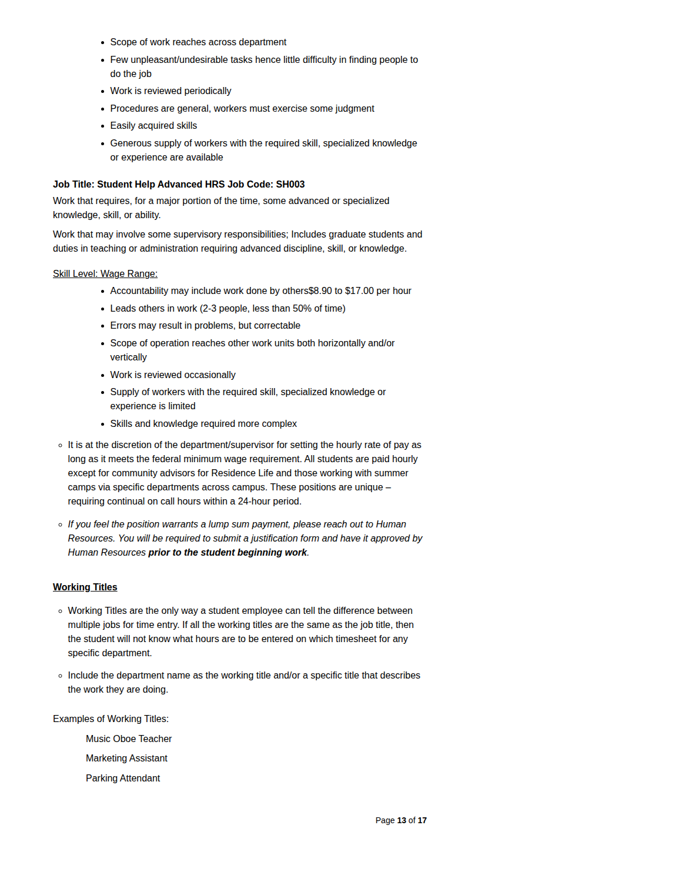Scope of work reaches across department
Few unpleasant/undesirable tasks hence little difficulty in finding people to do the job
Work is reviewed periodically
Procedures are general, workers must exercise some judgment
Easily acquired skills
Generous supply of workers with the required skill, specialized knowledge or experience are available
Job Title: Student Help Advanced HRS Job Code: SH003
Work that requires, for a major portion of the time, some advanced or specialized knowledge, skill, or ability.
Work that may involve some supervisory responsibilities; Includes graduate students and duties in teaching or administration requiring advanced discipline, skill, or knowledge.
Skill Level: Wage Range:
Accountability may include work done by others$8.90 to $17.00 per hour
Leads others in work (2-3 people, less than 50% of time)
Errors may result in problems, but correctable
Scope of operation reaches other work units both horizontally and/or vertically
Work is reviewed occasionally
Supply of workers with the required skill, specialized knowledge or experience is limited
Skills and knowledge required more complex
It is at the discretion of the department/supervisor for setting the hourly rate of pay as long as it meets the federal minimum wage requirement. All students are paid hourly except for community advisors for Residence Life and those working with summer camps via specific departments across campus. These positions are unique – requiring continual on call hours within a 24-hour period.
If you feel the position warrants a lump sum payment, please reach out to Human Resources. You will be required to submit a justification form and have it approved by Human Resources prior to the student beginning work.
Working Titles
Working Titles are the only way a student employee can tell the difference between multiple jobs for time entry. If all the working titles are the same as the job title, then the student will not know what hours are to be entered on which timesheet for any specific department.
Include the department name as the working title and/or a specific title that describes the work they are doing.
Examples of Working Titles:
Music Oboe Teacher
Marketing Assistant
Parking Attendant
Page 13 of 17